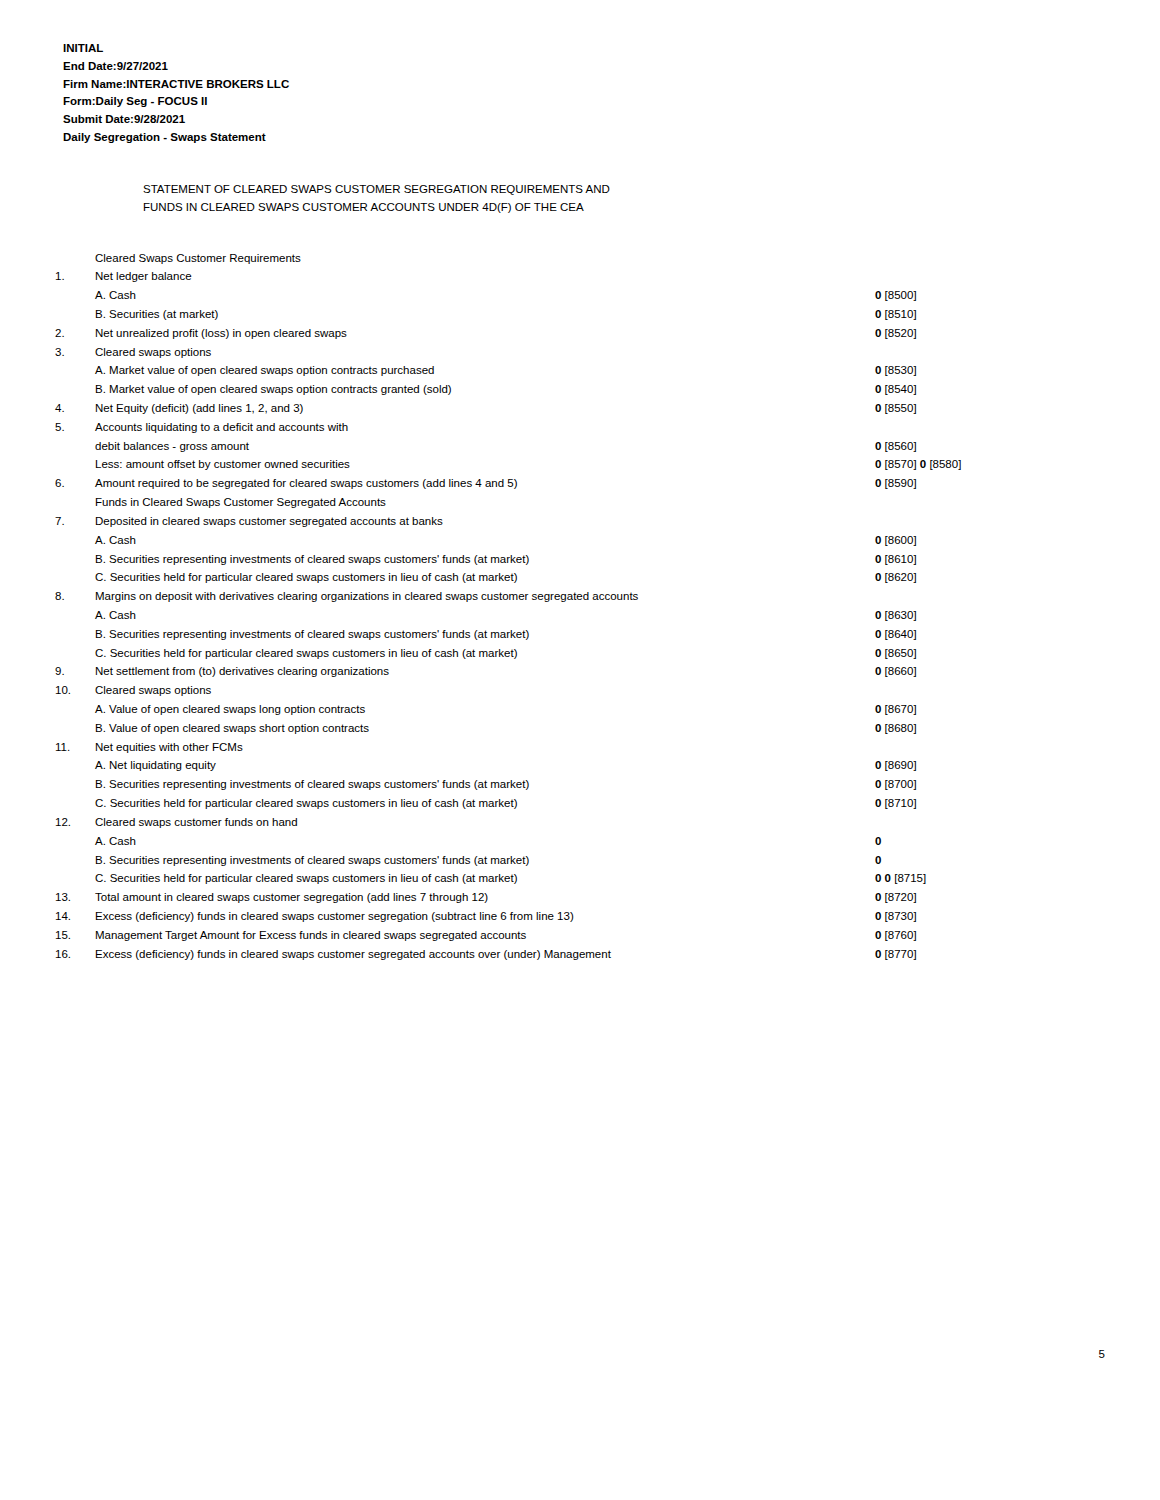INITIAL
End Date:9/27/2021
Firm Name:INTERACTIVE BROKERS LLC
Form:Daily Seg - FOCUS II
Submit Date:9/28/2021
Daily Segregation - Swaps Statement
STATEMENT OF CLEARED SWAPS CUSTOMER SEGREGATION REQUIREMENTS AND
FUNDS IN CLEARED SWAPS CUSTOMER ACCOUNTS UNDER 4D(F) OF THE CEA
| | Cleared Swaps Customer Requirements | |
| 1. | Net ledger balance | |
| | A. Cash | 0 [8500] |
| | B. Securities (at market) | 0 [8510] |
| 2. | Net unrealized profit (loss) in open cleared swaps | 0 [8520] |
| 3. | Cleared swaps options | |
| | A. Market value of open cleared swaps option contracts purchased | 0 [8530] |
| | B. Market value of open cleared swaps option contracts granted (sold) | 0 [8540] |
| 4. | Net Equity (deficit) (add lines 1, 2, and 3) | 0 [8550] |
| 5. | Accounts liquidating to a deficit and accounts with | |
| | debit balances - gross amount | 0 [8560] |
| | Less: amount offset by customer owned securities | 0 [8570] 0 [8580] |
| 6. | Amount required to be segregated for cleared swaps customers (add lines 4 and 5) | 0 [8590] |
| | Funds in Cleared Swaps Customer Segregated Accounts | |
| 7. | Deposited in cleared swaps customer segregated accounts at banks | |
| | A. Cash | 0 [8600] |
| | B. Securities representing investments of cleared swaps customers' funds (at market) | 0 [8610] |
| | C. Securities held for particular cleared swaps customers in lieu of cash (at market) | 0 [8620] |
| 8. | Margins on deposit with derivatives clearing organizations in cleared swaps customer segregated accounts | |
| | A. Cash | 0 [8630] |
| | B. Securities representing investments of cleared swaps customers' funds (at market) | 0 [8640] |
| | C. Securities held for particular cleared swaps customers in lieu of cash (at market) | 0 [8650] |
| 9. | Net settlement from (to) derivatives clearing organizations | 0 [8660] |
| 10. | Cleared swaps options | |
| | A. Value of open cleared swaps long option contracts | 0 [8670] |
| | B. Value of open cleared swaps short option contracts | 0 [8680] |
| 11. | Net equities with other FCMs | |
| | A. Net liquidating equity | 0 [8690] |
| | B. Securities representing investments of cleared swaps customers' funds (at market) | 0 [8700] |
| | C. Securities held for particular cleared swaps customers in lieu of cash (at market) | 0 [8710] |
| 12. | Cleared swaps customer funds on hand | |
| | A. Cash | 0 |
| | B. Securities representing investments of cleared swaps customers' funds (at market) | 0 |
| | C. Securities held for particular cleared swaps customers in lieu of cash (at market) | 0 0 [8715] |
| 13. | Total amount in cleared swaps customer segregation (add lines 7 through 12) | 0 [8720] |
| 14. | Excess (deficiency) funds in cleared swaps customer segregation (subtract line 6 from line 13) | 0 [8730] |
| 15. | Management Target Amount for Excess funds in cleared swaps segregated accounts | 0 [8760] |
| 16. | Excess (deficiency) funds in cleared swaps customer segregated accounts over (under) Management | 0 [8770] |
5